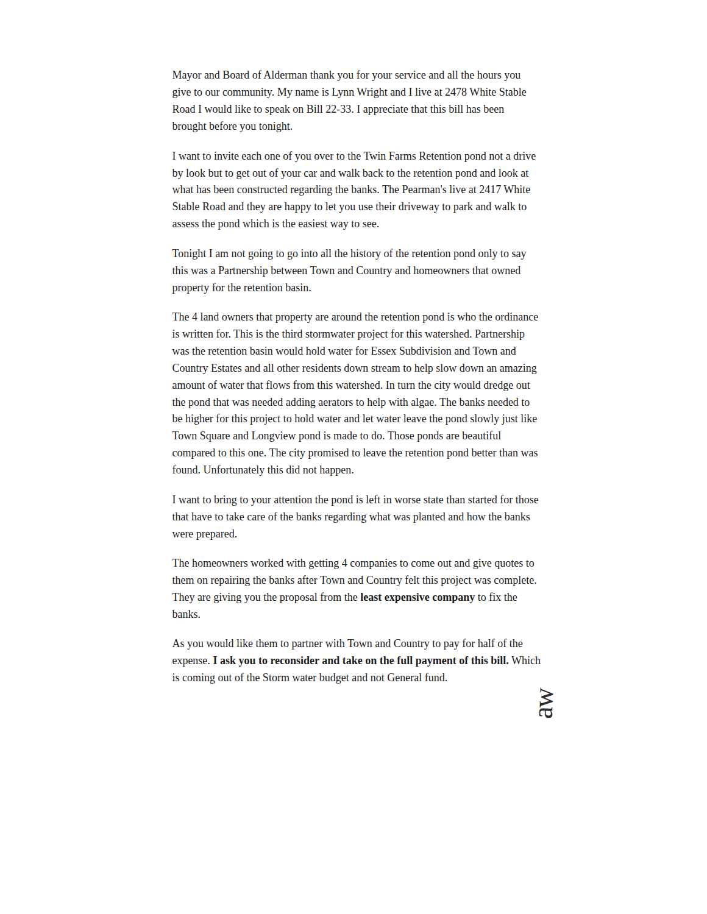Mayor and Board of Alderman thank you for your service and all the hours you give to our community. My name is Lynn Wright and I live at 2478 White Stable Road I would like to speak on Bill 22-33. I appreciate that this bill has been brought before you tonight.
I want to invite each one of you over to the Twin Farms Retention pond not a drive by look but to get out of your car and walk back to the retention pond and look at what has been constructed regarding the banks. The Pearman's live at 2417 White Stable Road and they are happy to let you use their driveway to park and walk to assess the pond which is the easiest way to see.
Tonight I am not going to go into all the history of the retention pond only to say this was a Partnership between Town and Country and homeowners that owned property for the retention basin.
The 4 land owners that property are around the retention pond is who the ordinance is written for. This is the third stormwater project for this watershed. Partnership was the retention basin would hold water for Essex Subdivision and Town and Country Estates and all other residents down stream to help slow down an amazing amount of water that flows from this watershed. In turn the city would dredge out the pond that was needed adding aerators to help with algae. The banks needed to be higher for this project to hold water and let water leave the pond slowly just like Town Square and Longview pond is made to do. Those ponds are beautiful compared to this one. The city promised to leave the retention pond better than was found. Unfortunately this did not happen.
I want to bring to your attention the pond is left in worse state than started for those that have to take care of the banks regarding what was planted and how the banks were prepared.
The homeowners worked with getting 4 companies to come out and give quotes to them on repairing the banks after Town and Country felt this project was complete. They are giving you the proposal from the least expensive company to fix the banks.
As you would like them to partner with Town and Country to pay for half of the expense. I ask you to reconsider and take on the full payment of this bill. Which is coming out of the Storm water budget and not General fund.
aw